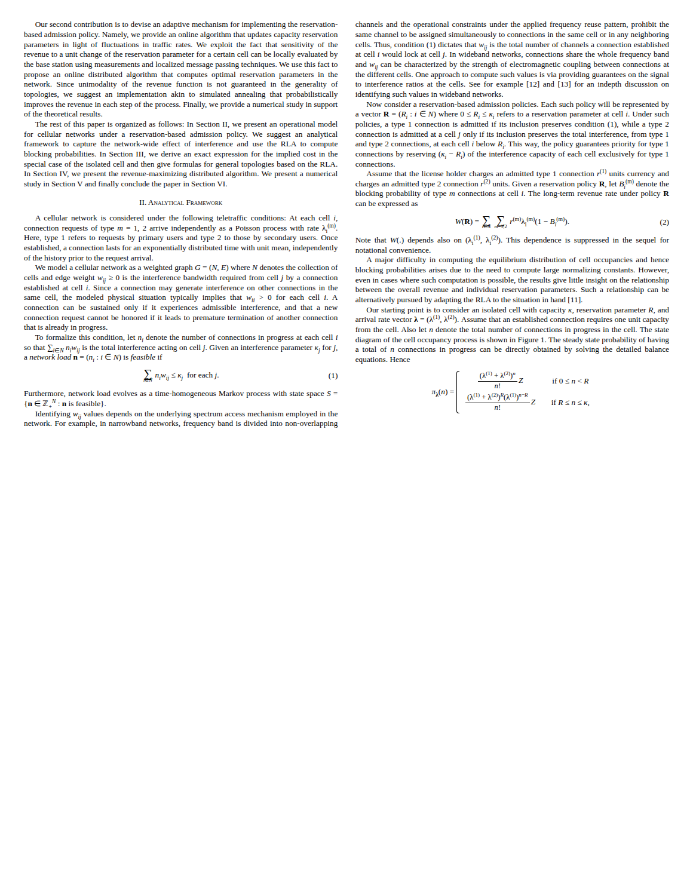Our second contribution is to devise an adaptive mechanism for implementing the reservation-based admission policy. Namely, we provide an online algorithm that updates capacity reservation parameters in light of fluctuations in traffic rates. We exploit the fact that sensitivity of the revenue to a unit change of the reservation parameter for a certain cell can be locally evaluated by the base station using measurements and localized message passing techniques. We use this fact to propose an online distributed algorithm that computes optimal reservation parameters in the network. Since unimodality of the revenue function is not guaranteed in the generality of topologies, we suggest an implementation akin to simulated annealing that probabilistically improves the revenue in each step of the process. Finally, we provide a numerical study in support of the theoretical results.
The rest of this paper is organized as follows: In Section II, we present an operational model for cellular networks under a reservation-based admission policy. We suggest an analytical framework to capture the network-wide effect of interference and use the RLA to compute blocking probabilities. In Section III, we derive an exact expression for the implied cost in the special case of the isolated cell and then give formulas for general topologies based on the RLA. In Section IV, we present the revenue-maximizing distributed algorithm. We present a numerical study in Section V and finally conclude the paper in Section VI.
II. Analytical Framework
A cellular network is considered under the following teletraffic conditions: At each cell i, connection requests of type m = 1, 2 arrive independently as a Poisson process with rate λi(m). Here, type 1 refers to requests by primary users and type 2 to those by secondary users. Once established, a connection lasts for an exponentially distributed time with unit mean, independently of the history prior to the request arrival.
We model a cellular network as a weighted graph G = (N, E) where N denotes the collection of cells and edge weight wij ≥ 0 is the interference bandwidth required from cell j by a connection established at cell i. Since a connection may generate interference on other connections in the same cell, the modeled physical situation typically implies that wii > 0 for each cell i. A connection can be sustained only if it experiences admissible interference, and that a new connection request cannot be honored if it leads to premature termination of another connection that is already in progress.
To formalize this condition, let ni denote the number of connections in progress at each cell i so that ∑i∈N niwij is the total interference acting on cell j. Given an interference parameter κj for j, a network load n = (ni : i ∈ N) is feasible if
∑i∈N niwij ≤ κj for each j. (1)
Furthermore, network load evolves as a time-homogeneous Markov process with state space S = {n ∈ ℤ+N : n is feasible}.
Identifying wij values depends on the underlying spectrum access mechanism employed in the network. For example, in narrowband networks, frequency band is divided into non-overlapping channels and the operational constraints under the applied frequency reuse pattern, prohibit the same channel to be assigned simultaneously to connections in the same cell or in any neighboring cells. Thus, condition (1) dictates that wij is the total number of channels a connection established at cell i would lock at cell j. In wideband networks, connections share the whole frequency band and wij can be characterized by the strength of electromagnetic coupling between connections at the different cells. One approach to compute such values is via providing guarantees on the signal to interference ratios at the cells. See for example [12] and [13] for an indepth discussion on identifying such values in wideband networks.
Now consider a reservation-based admission policies. Each such policy will be represented by a vector R = (Ri : i ∈ N) where 0 ≤ Ri ≤ κi refers to a reservation parameter at cell i. Under such policies, a type 1 connection is admitted if its inclusion preserves condition (1), while a type 2 connection is admitted at a cell j only if its inclusion preserves the total interference, from type 1 and type 2 connections, at each cell i below Ri. This way, the policy guarantees priority for type 1 connections by reserving (κi − Ri) of the interference capacity of each cell exclusively for type 1 connections.
Assume that the license holder charges an admitted type 1 connection r(1) units currency and charges an admitted type 2 connection r(2) units. Given a reservation policy R, let Bi(m) denote the blocking probability of type m connections at cell i. The long-term revenue rate under policy R can be expressed as
W(R) = ∑i∈N ∑m=1,2 r(m)λi(m)(1 − Bi(m)). (2)
Note that W(.) depends also on (λi(1), λi(2)). This dependence is suppressed in the sequel for notational convenience.
A major difficulty in computing the equilibrium distribution of cell occupancies and hence blocking probabilities arises due to the need to compute large normalizing constants. However, even in cases where such computation is possible, the results give little insight on the relationship between the overall revenue and individual reservation parameters. Such a relationship can be alternatively pursued by adapting the RLA to the situation in hand [11].
Our starting point is to consider an isolated cell with capacity κ, reservation parameter R, and arrival rate vector λ = (λ(1), λ(2)). Assume that an established connection requires one unit capacity from the cell. Also let n denote the total number of connections in progress in the cell. The state diagram of the cell occupancy process is shown in Figure 1. The steady state probability of having a total of n connections in progress can be directly obtained by solving the detailed balance equations. Hence
πλ(n) =
| (λ (1) + λ (2) ) n n ! Z | if 0 ≤ n < R |
| (λ (1) + λ (2) ) R (λ (1) ) n − R n ! Z | if R ≤ n ≤ κ , |